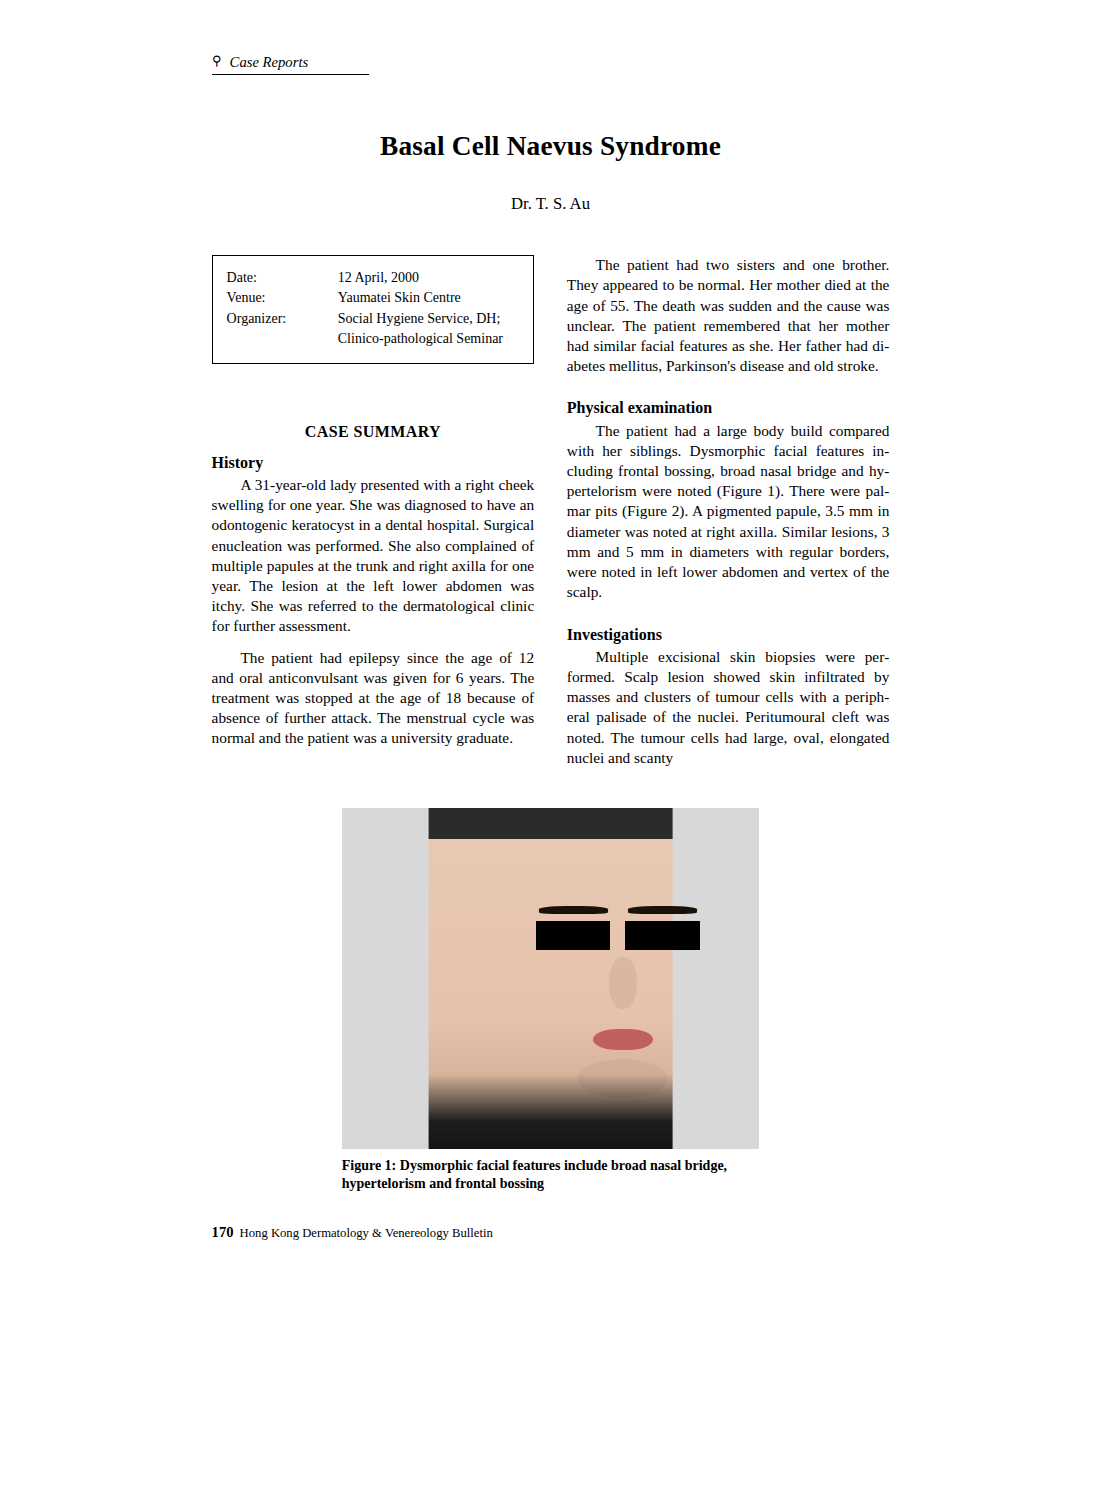⚲Case Reports
Basal Cell Naevus Syndrome
Dr. T. S. Au
| Date: | 12 April, 2000 |
| Venue: | Yaumatei Skin Centre |
| Organizer: | Social Hygiene Service, DH; Clinico-pathological Seminar |
CASE SUMMARY
History
A 31-year-old lady presented with a right cheek swelling for one year. She was diagnosed to have an odontogenic keratocyst in a dental hospital. Surgical enucleation was performed. She also complained of multiple papules at the trunk and right axilla for one year. The lesion at the left lower abdomen was itchy. She was referred to the dermatological clinic for further assessment.
The patient had epilepsy since the age of 12 and oral anticonvulsant was given for 6 years. The treatment was stopped at the age of 18 because of absence of further attack. The menstrual cycle was normal and the patient was a university graduate.
The patient had two sisters and one brother. They appeared to be normal. Her mother died at the age of 55. The death was sudden and the cause was unclear. The patient remembered that her mother had similar facial features as she. Her father had diabetes mellitus, Parkinson's disease and old stroke.
Physical examination
The patient had a large body build compared with her siblings. Dysmorphic facial features including frontal bossing, broad nasal bridge and hypertelorism were noted (Figure 1). There were palmar pits (Figure 2). A pigmented papule, 3.5 mm in diameter was noted at right axilla. Similar lesions, 3 mm and 5 mm in diameters with regular borders, were noted in left lower abdomen and vertex of the scalp.
Investigations
Multiple excisional skin biopsies were performed. Scalp lesion showed skin infiltrated by masses and clusters of tumour cells with a peripheral palisade of the nuclei. Peritumoural cleft was noted. The tumour cells had large, oval, elongated nuclei and scanty
Figure 1: Dysmorphic facial features include broad nasal bridge, hypertelorism and frontal bossing
170 Hong Kong Dermatology & Venereology Bulletin